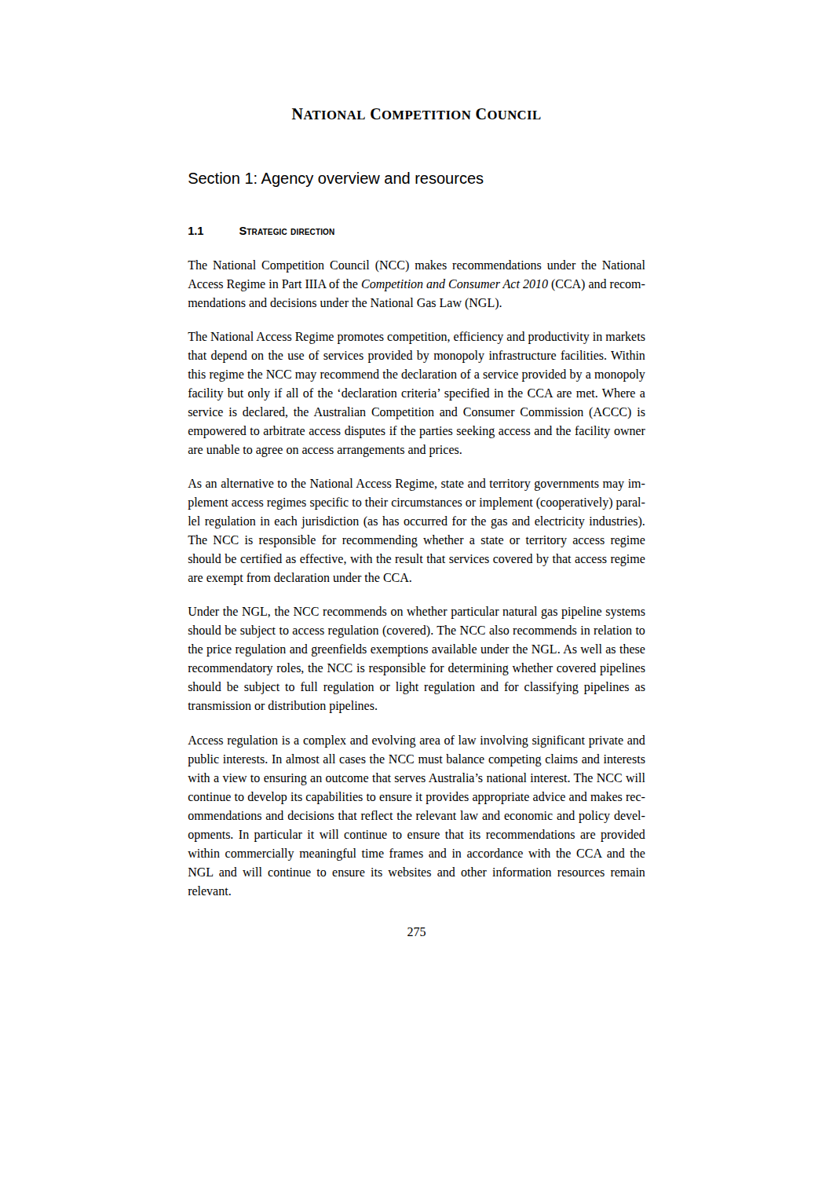NATIONAL COMPETITION COUNCIL
Section 1: Agency overview and resources
1.1 Strategic direction
The National Competition Council (NCC) makes recommendations under the National Access Regime in Part IIIA of the Competition and Consumer Act 2010 (CCA) and recommendations and decisions under the National Gas Law (NGL).
The National Access Regime promotes competition, efficiency and productivity in markets that depend on the use of services provided by monopoly infrastructure facilities. Within this regime the NCC may recommend the declaration of a service provided by a monopoly facility but only if all of the ‘declaration criteria’ specified in the CCA are met. Where a service is declared, the Australian Competition and Consumer Commission (ACCC) is empowered to arbitrate access disputes if the parties seeking access and the facility owner are unable to agree on access arrangements and prices.
As an alternative to the National Access Regime, state and territory governments may implement access regimes specific to their circumstances or implement (cooperatively) parallel regulation in each jurisdiction (as has occurred for the gas and electricity industries). The NCC is responsible for recommending whether a state or territory access regime should be certified as effective, with the result that services covered by that access regime are exempt from declaration under the CCA.
Under the NGL, the NCC recommends on whether particular natural gas pipeline systems should be subject to access regulation (covered). The NCC also recommends in relation to the price regulation and greenfields exemptions available under the NGL. As well as these recommendatory roles, the NCC is responsible for determining whether covered pipelines should be subject to full regulation or light regulation and for classifying pipelines as transmission or distribution pipelines.
Access regulation is a complex and evolving area of law involving significant private and public interests. In almost all cases the NCC must balance competing claims and interests with a view to ensuring an outcome that serves Australia’s national interest. The NCC will continue to develop its capabilities to ensure it provides appropriate advice and makes recommendations and decisions that reflect the relevant law and economic and policy developments. In particular it will continue to ensure that its recommendations are provided within commercially meaningful time frames and in accordance with the CCA and the NGL and will continue to ensure its websites and other information resources remain relevant.
275